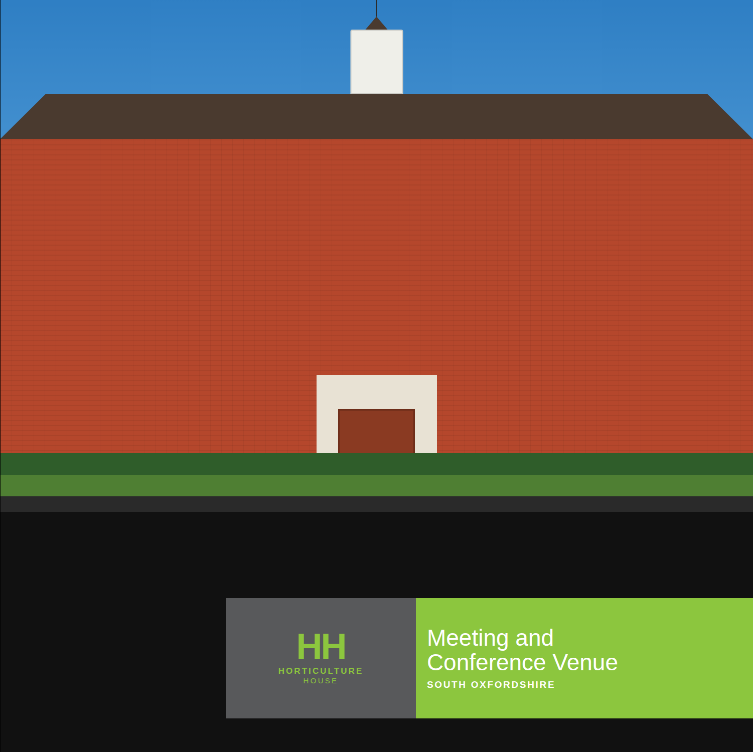HH
Horticulture
House
Meeting and
Conference Venue
South Oxfordshire